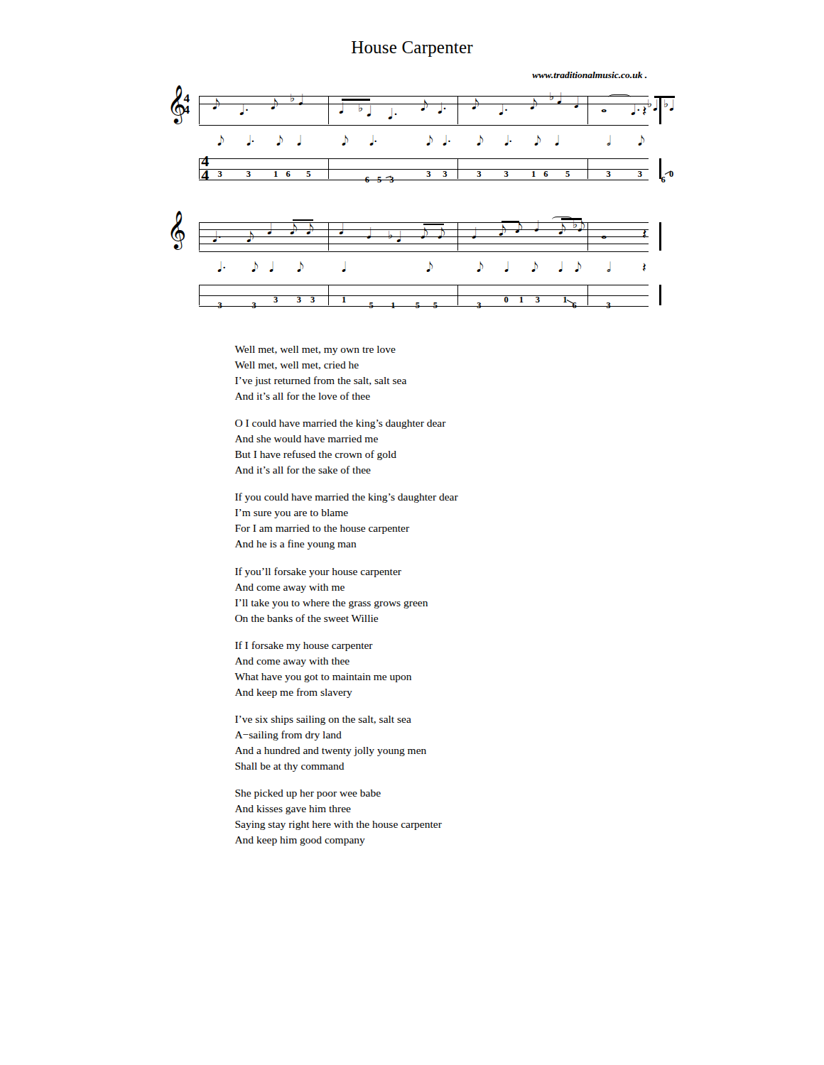House Carpenter
www.traditionalmusic.co.uk .
𝄞
4
4
4
4
𝅘𝅥𝅮
𝅘𝅥·
𝅘𝅥𝅮
♭
𝅘𝅥
𝅘𝅥𝅮
𝅘𝅥·
𝅘𝅥𝅮
𝅘𝅥
3
3
1
6
5
𝅘𝅥
♭
𝅘𝅥
𝅘𝅥·
𝅘𝅥𝅮
𝅘𝅥·
𝅘𝅥𝅮
𝅘𝅥·
𝅘𝅥𝅮
𝅘𝅥·
6
5
3
3
3
𝅘𝅥𝅮
𝅘𝅥·
𝅘𝅥𝅮
♭
𝅘𝅥
𝅘𝅥
𝅘𝅥𝅮
𝅘𝅥·
𝅘𝅥𝅮
𝅘𝅥
3
3
1
6
5
𝅝
𝅘𝅥·
𝄽
♭
𝅘𝅥
♭
𝅘𝅥
𝅗𝅥
𝅘𝅥𝅮
3
3
0
6
𝄞
𝅘𝅥·
𝅘𝅥𝅮
𝅘𝅥
𝅘𝅥𝅮
𝅘𝅥𝅮
𝅘𝅥·
𝅘𝅥𝅮
𝅘𝅥
𝅘𝅥𝅮
3
3
3
3
3
𝅘𝅥
𝅘𝅥
♭
𝅘𝅥
𝅘𝅥𝅮
𝅘𝅥𝅮
𝅘𝅥
𝅘𝅥𝅮
1
5
1
5
5
𝅘𝅥
𝅘𝅥𝅮
𝅘𝅥𝅮
𝅘𝅥
𝅘𝅥𝅮
♭
𝅘𝅥𝅮
𝅘𝅥𝅮
𝅘𝅥
𝅘𝅥𝅮
𝅘𝅥
𝅘𝅥𝅮
3
0
1
3
1
6
𝅝
𝄽
𝅗𝅥
𝄽
3
Well met, well met, my own tre love
Well met, well met, cried he
I’ve just returned from the salt, salt sea
And it’s all for the love of thee
O I could have married the king’s daughter dear
And she would have married me
But I have refused the crown of gold
And it’s all for the sake of thee
If you could have married the king’s daughter dear
I’m sure you are to blame
For I am married to the house carpenter
And he is a fine young man
If you’ll forsake your house carpenter
And come away with me
I’ll take you to where the grass grows green
On the banks of the sweet Willie
If I forsake my house carpenter
And come away with thee
What have you got to maintain me upon
And keep me from slavery
I’ve six ships sailing on the salt, salt sea
A−sailing from dry land
And a hundred and twenty jolly young men
Shall be at thy command
She picked up her poor wee babe
And kisses gave him three
Saying stay right here with the house carpenter
And keep him good company